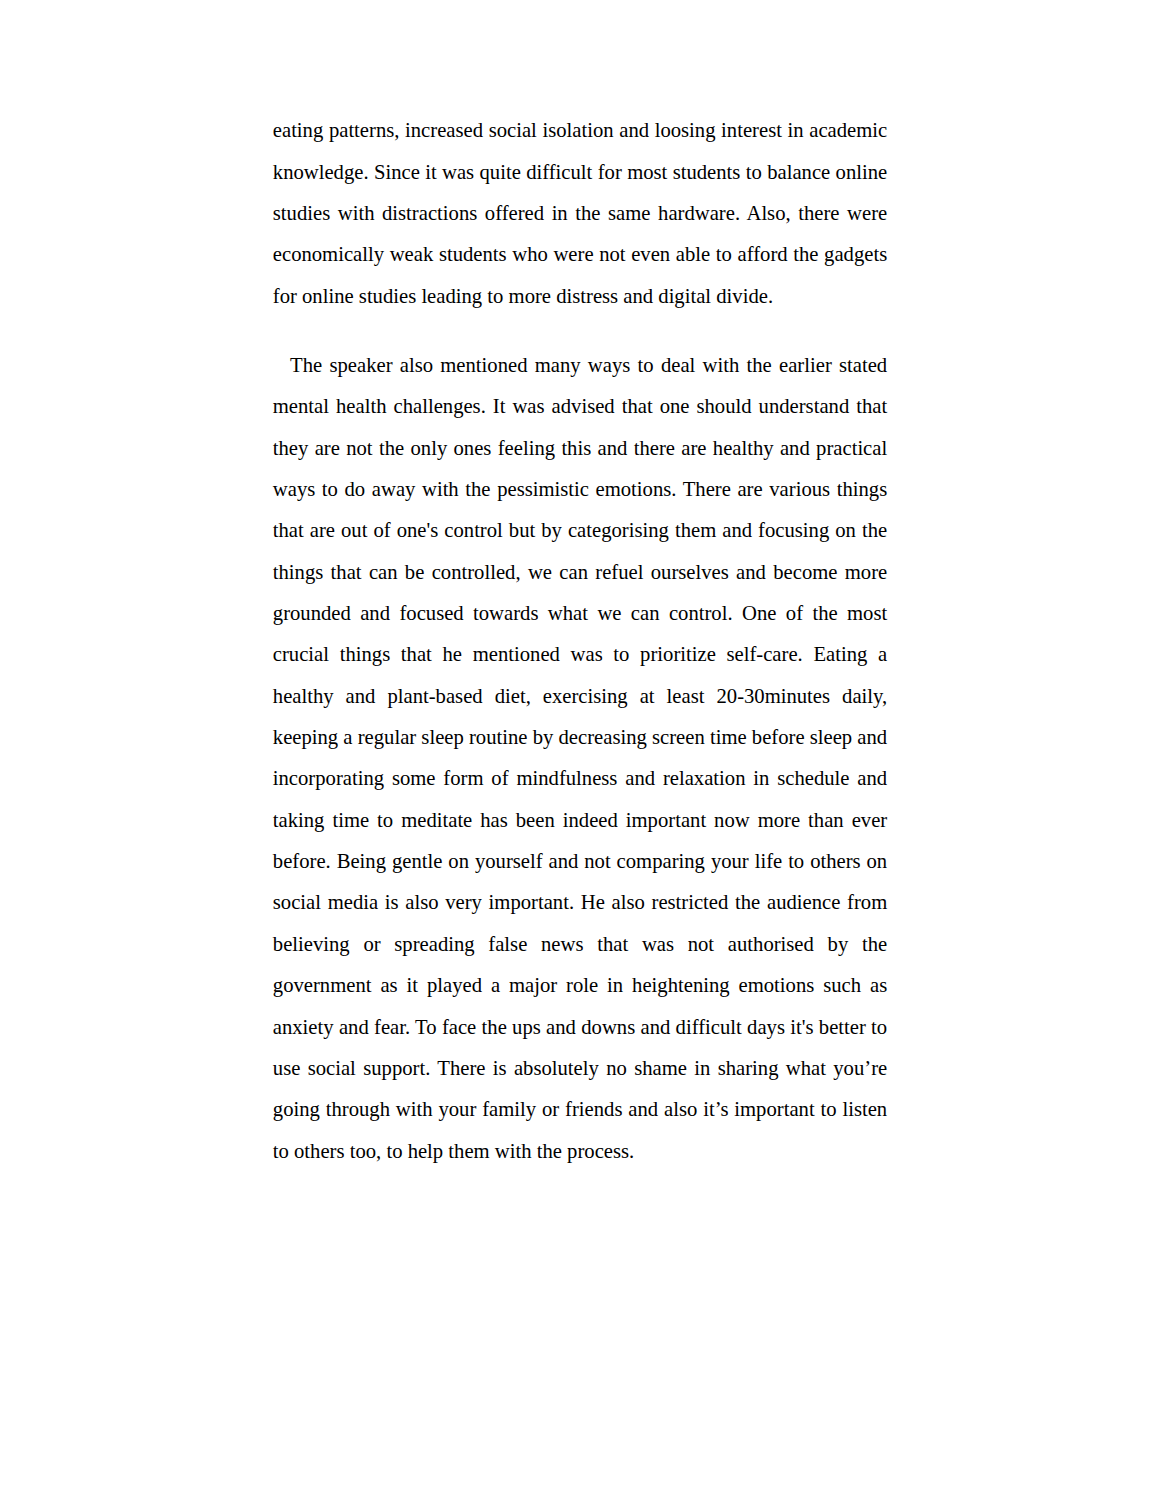eating patterns, increased social isolation and loosing interest in academic knowledge. Since it was quite difficult for most students to balance online studies with distractions offered in the same hardware. Also, there were economically weak students who were not even able to afford the gadgets for online studies leading to more distress and digital divide.
The speaker also mentioned many ways to deal with the earlier stated mental health challenges. It was advised that one should understand that they are not the only ones feeling this and there are healthy and practical ways to do away with the pessimistic emotions. There are various things that are out of one's control but by categorising them and focusing on the things that can be controlled, we can refuel ourselves and become more grounded and focused towards what we can control. One of the most crucial things that he mentioned was to prioritize self-care. Eating a healthy and plant-based diet, exercising at least 20-30minutes daily, keeping a regular sleep routine by decreasing screen time before sleep and incorporating some form of mindfulness and relaxation in schedule and taking time to meditate has been indeed important now more than ever before. Being gentle on yourself and not comparing your life to others on social media is also very important. He also restricted the audience from believing or spreading false news that was not authorised by the government as it played a major role in heightening emotions such as anxiety and fear. To face the ups and downs and difficult days it's better to use social support. There is absolutely no shame in sharing what you’re going through with your family or friends and also it’s important to listen to others too, to help them with the process.